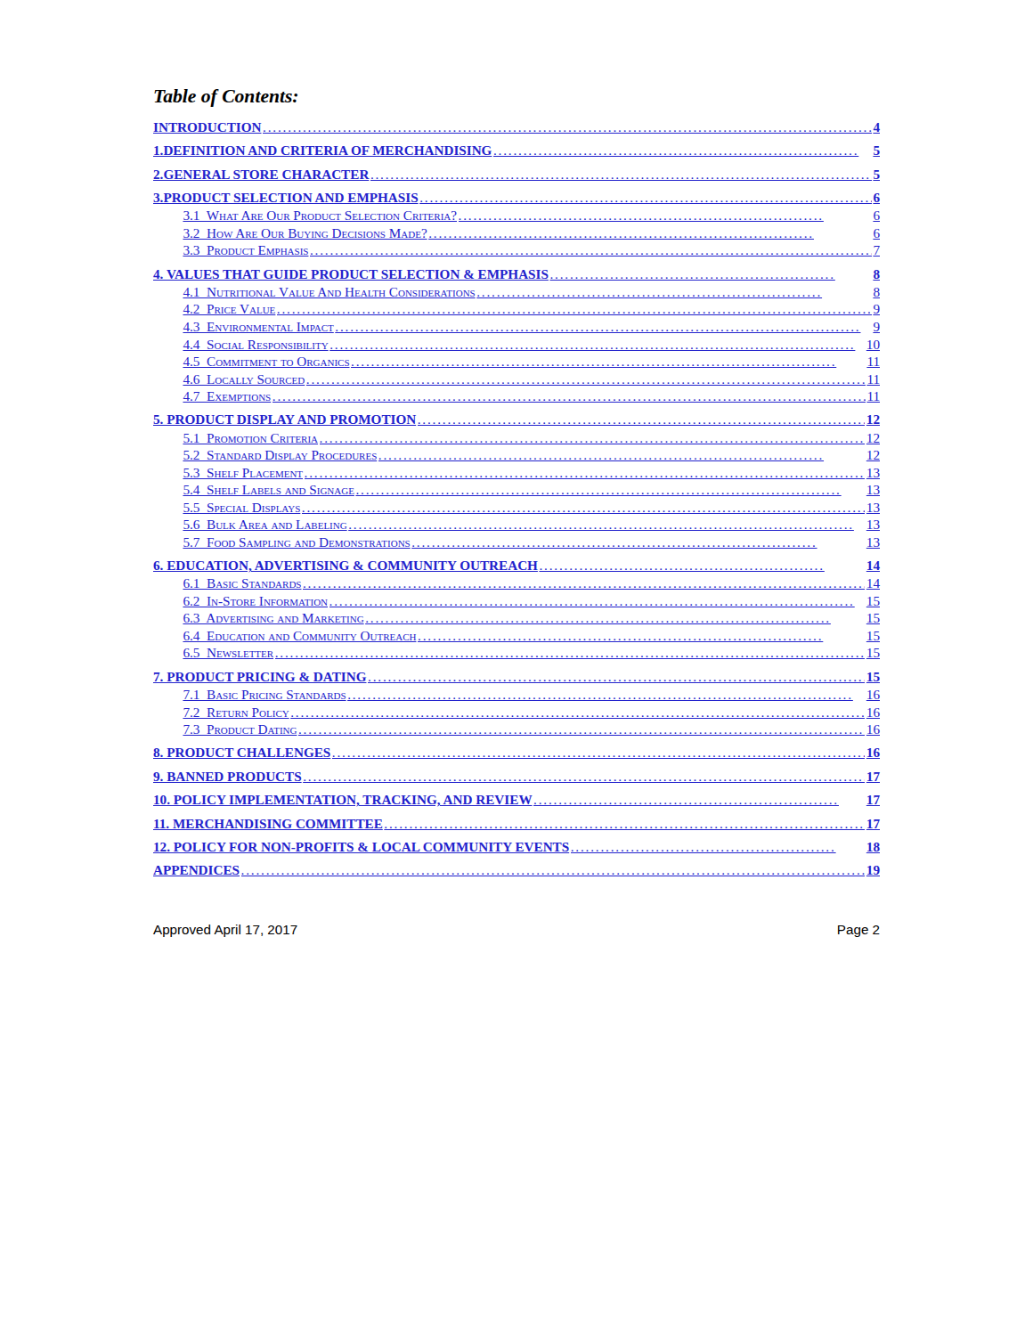Table of Contents:
Introduction .................................................................................................................................. 4
1.Definition and Criteria of Merchandising ......................................................................... 5
2.General Store Character ......................................................................................................... 5
3.Product Selection and Emphasis ............................................................................................. 6
3.1 What Are Our Product Selection Criteria? ......................................................................... 6
3.2 How Are Our Buying Decisions Made? ............................................................................. 6
3.3 Product Emphasis ................................................................................................................. 7
4. Values that Guide Product Selection & Emphasis ......................................................... 8
4.1 Nutritional Value And Health Considerations ..................................................................... 8
4.2 Price Value ............................................................................................................................. 9
4.3 Environmental Impact ......................................................................................................... 9
4.4 Social Responsibility ......................................................................................................... 10
4.5 Commitment to Organics ................................................................................................. 11
4.6 Locally Sourced ................................................................................................................. 11
4.7 Exemptions ............................................................................................................................. 11
5. Product Display and Promotion ............................................................................................. 12
5.1 Promotion Criteria ................................................................................................................. 12
5.2 Standard Display Procedures ......................................................................................... 12
5.3 Shelf Placement ................................................................................................................. 13
5.4 Shelf Labels and Signage ................................................................................................. 13
5.5 Special Displays ................................................................................................................. 13
5.6 Bulk Area and Labeling ..................................................................................................... 13
5.7 Food Sampling and Demonstrations ................................................................................. 13
6. Education, Advertising & Community Outreach ......................................................... 14
6.1 Basic Standards ................................................................................................................. 14
6.2 In-Store Information ......................................................................................................... 15
6.3 Advertising and Marketing ............................................................................................. 15
6.4 Education and Community Outreach ................................................................................. 15
6.5 Newsletter ............................................................................................................................. 15
7. Product Pricing & Dating ..................................................................................................... 15
7.1 Basic Pricing Standards ..................................................................................................... 16
7.2 Return Policy ......................................................................................................................... 16
7.3 Product Dating ..................................................................................................................... 16
8. Product Challenges ................................................................................................................. 16
9. Banned Products ..................................................................................................................... 17
10. Policy Implementation, Tracking, and Review ............................................................. 17
11. Merchandising Committee ................................................................................................. 17
12. Policy for Non-Profits & Local Community Events ..................................................... 18
Appendices ................................................................................................................................. 19
Approved April 17, 2017 Page 2